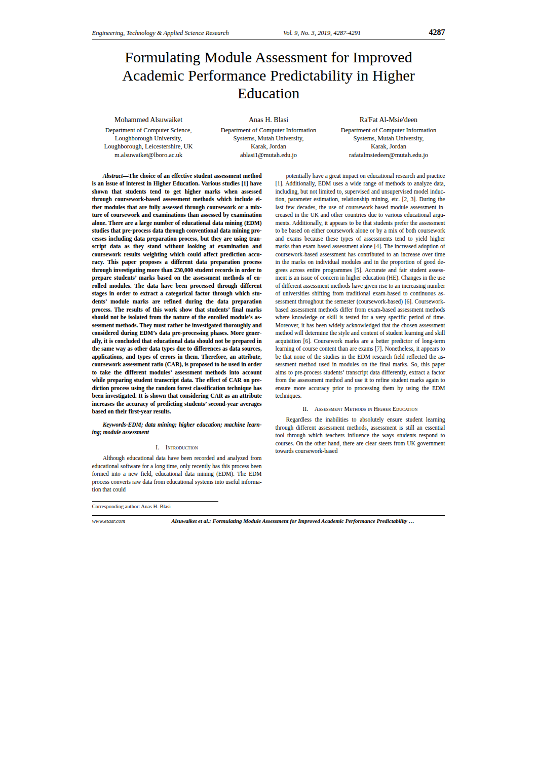Engineering, Technology & Applied Science Research Vol. 9, No. 3, 2019, 4287-4291 4287
Formulating Module Assessment for Improved
Academic Performance Predictability in Higher
Education
Mohammed Alsuwaiket
Department of Computer Science,
Loughborough University,
Loughborough, Leicestershire, UK
m.alsuwaiket@lboro.ac.uk
Anas H. Blasi
Department of Computer Information
Systems, Mutah University,
Karak, Jordan
ablasi1@mutah.edu.jo
Ra'Fat Al-Msie'deen
Department of Computer Information
Systems, Mutah University,
Karak, Jordan
rafatalmsiedeen@mutah.edu.jo
Abstract—The choice of an effective student assessment method is an issue of interest in Higher Education. Various studies [1] have shown that students tend to get higher marks when assessed through coursework-based assessment methods which include either modules that are fully assessed through coursework or a mixture of coursework and examinations than assessed by examination alone. There are a large number of educational data mining (EDM) studies that pre-process data through conventional data mining processes including data preparation process, but they are using transcript data as they stand without looking at examination and coursework results weighting which could affect prediction accuracy. This paper proposes a different data preparation process through investigating more than 230,000 student records in order to prepare students’ marks based on the assessment methods of enrolled modules. The data have been processed through different stages in order to extract a categorical factor through which students’ module marks are refined during the data preparation process. The results of this work show that students’ final marks should not be isolated from the nature of the enrolled module’s assessment methods. They must rather be investigated thoroughly and considered during EDM’s data pre-processing phases. More generally, it is concluded that educational data should not be prepared in the same way as other data types due to differences as data sources, applications, and types of errors in them. Therefore, an attribute, coursework assessment ratio (CAR), is proposed to be used in order to take the different modules’ assessment methods into account while preparing student transcript data. The effect of CAR on prediction process using the random forest classification technique has been investigated. It is shown that considering CAR as an attribute increases the accuracy of predicting students’ second-year averages based on their first-year results.
Keywords-EDM; data mining; higher education; machine learning; module assessment
I. Introduction
Although educational data have been recorded and analyzed from educational software for a long time, only recently has this process been formed into a new field, educational data mining (EDM). The EDM process converts raw data from educational systems into useful information that could
Corresponding author: Anas H. Blasi
potentially have a great impact on educational research and practice [1]. Additionally, EDM uses a wide range of methods to analyze data, including, but not limited to, supervised and unsupervised model induction, parameter estimation, relationship mining, etc. [2, 3]. During the last few decades, the use of coursework-based module assessment increased in the UK and other countries due to various educational arguments. Additionally, it appears to be that students prefer the assessment to be based on either coursework alone or by a mix of both coursework and exams because these types of assessments tend to yield higher marks than exam-based assessment alone [4]. The increased adoption of coursework-based assessment has contributed to an increase over time in the marks on individual modules and in the proportion of good degrees across entire programmes [5]. Accurate and fair student assessment is an issue of concern in higher education (HE). Changes in the use of different assessment methods have given rise to an increasing number of universities shifting from traditional exam-based to continuous assessment throughout the semester (coursework-based) [6]. Coursework-based assessment methods differ from exam-based assessment methods where knowledge or skill is tested for a very specific period of time. Moreover, it has been widely acknowledged that the chosen assessment method will determine the style and content of student learning and skill acquisition [6]. Coursework marks are a better predictor of long-term learning of course content than are exams [7]. Nonetheless, it appears to be that none of the studies in the EDM research field reflected the assessment method used in modules on the final marks. So, this paper aims to pre-process students’ transcript data differently, extract a factor from the assessment method and use it to refine student marks again to ensure more accuracy prior to processing them by using the EDM techniques.
II. Assessment Methods in Higher Education
Regardless the inabilities to absolutely ensure student learning through different assessment methods, assessment is still an essential tool through which teachers influence the ways students respond to courses. On the other hand, there are clear steers from UK government towards coursework-based
www.etasr.com Alsuwaiket et al.: Formulating Module Assessment for Improved Academic Performance Predictability …